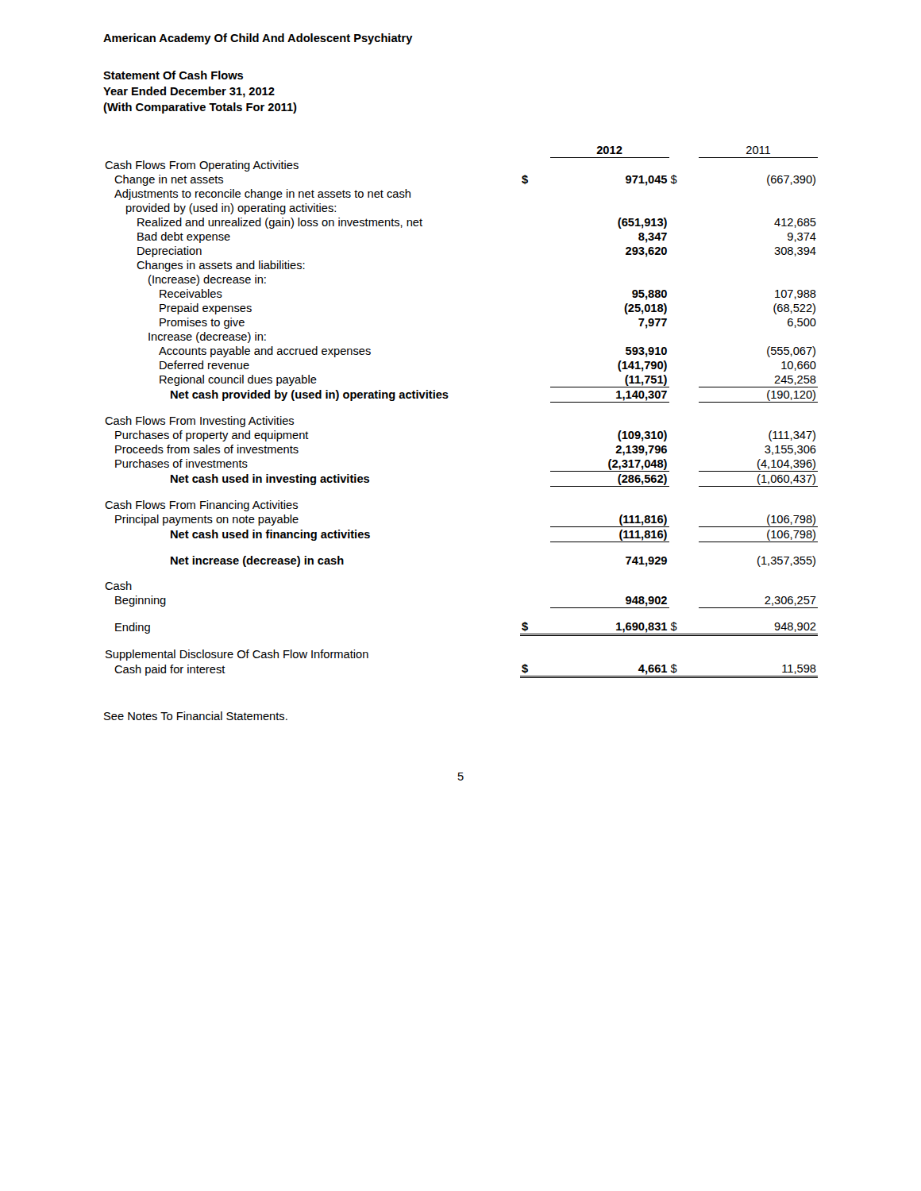American Academy Of Child And Adolescent Psychiatry
Statement Of Cash Flows
Year Ended December 31, 2012
(With Comparative Totals For 2011)
| | | 2012 | | 2011 |
| Cash Flows From Operating Activities | | | | |
| Change in net assets | $ | 971,045 | $ | (667,390) |
| Adjustments to reconcile change in net assets to net cash | | | | |
| provided by (used in) operating activities: | | | | |
| Realized and unrealized (gain) loss on investments, net | | (651,913) | | 412,685 |
| Bad debt expense | | 8,347 | | 9,374 |
| Depreciation | | 293,620 | | 308,394 |
| Changes in assets and liabilities: | | | | |
| (Increase) decrease in: | | | | |
| Receivables | | 95,880 | | 107,988 |
| Prepaid expenses | | (25,018) | | (68,522) |
| Promises to give | | 7,977 | | 6,500 |
| Increase (decrease) in: | | | | |
| Accounts payable and accrued expenses | | 593,910 | | (555,067) |
| Deferred revenue | | (141,790) | | 10,660 |
| Regional council dues payable | | (11,751) | | 245,258 |
| Net cash provided by (used in) operating activities | | 1,140,307 | | (190,120) |
| Cash Flows From Investing Activities | | | | |
| Purchases of property and equipment | | (109,310) | | (111,347) |
| Proceeds from sales of investments | | 2,139,796 | | 3,155,306 |
| Purchases of investments | | (2,317,048) | | (4,104,396) |
| Net cash used in investing activities | | (286,562) | | (1,060,437) |
| Cash Flows From Financing Activities | | | | |
| Principal payments on note payable | | (111,816) | | (106,798) |
| Net cash used in financing activities | | (111,816) | | (106,798) |
| Net increase (decrease) in cash | | 741,929 | | (1,357,355) |
| Cash | | | | |
| Beginning | | 948,902 | | 2,306,257 |
| Ending | $ | 1,690,831 | $ | 948,902 |
| Supplemental Disclosure Of Cash Flow Information | | | | |
| Cash paid for interest | $ | 4,661 | $ | 11,598 |
See Notes To Financial Statements.
5